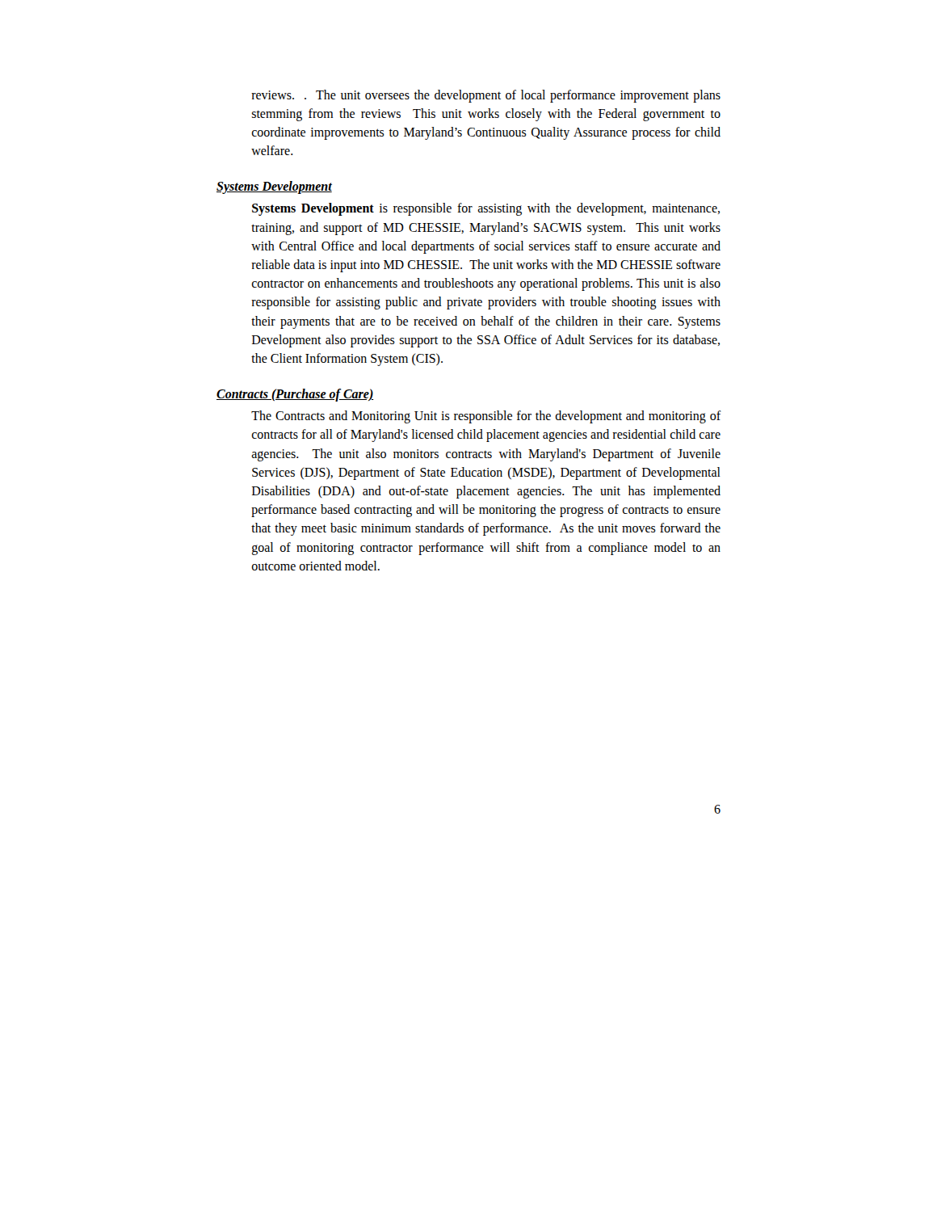reviews. . The unit oversees the development of local performance improvement plans stemming from the reviews This unit works closely with the Federal government to coordinate improvements to Maryland’s Continuous Quality Assurance process for child welfare.
Systems Development
Systems Development is responsible for assisting with the development, maintenance, training, and support of MD CHESSIE, Maryland’s SACWIS system. This unit works with Central Office and local departments of social services staff to ensure accurate and reliable data is input into MD CHESSIE. The unit works with the MD CHESSIE software contractor on enhancements and troubleshoots any operational problems. This unit is also responsible for assisting public and private providers with trouble shooting issues with their payments that are to be received on behalf of the children in their care. Systems Development also provides support to the SSA Office of Adult Services for its database, the Client Information System (CIS).
Contracts (Purchase of Care)
The Contracts and Monitoring Unit is responsible for the development and monitoring of contracts for all of Maryland's licensed child placement agencies and residential child care agencies. The unit also monitors contracts with Maryland's Department of Juvenile Services (DJS), Department of State Education (MSDE), Department of Developmental Disabilities (DDA) and out-of-state placement agencies. The unit has implemented performance based contracting and will be monitoring the progress of contracts to ensure that they meet basic minimum standards of performance. As the unit moves forward the goal of monitoring contractor performance will shift from a compliance model to an outcome oriented model.
6